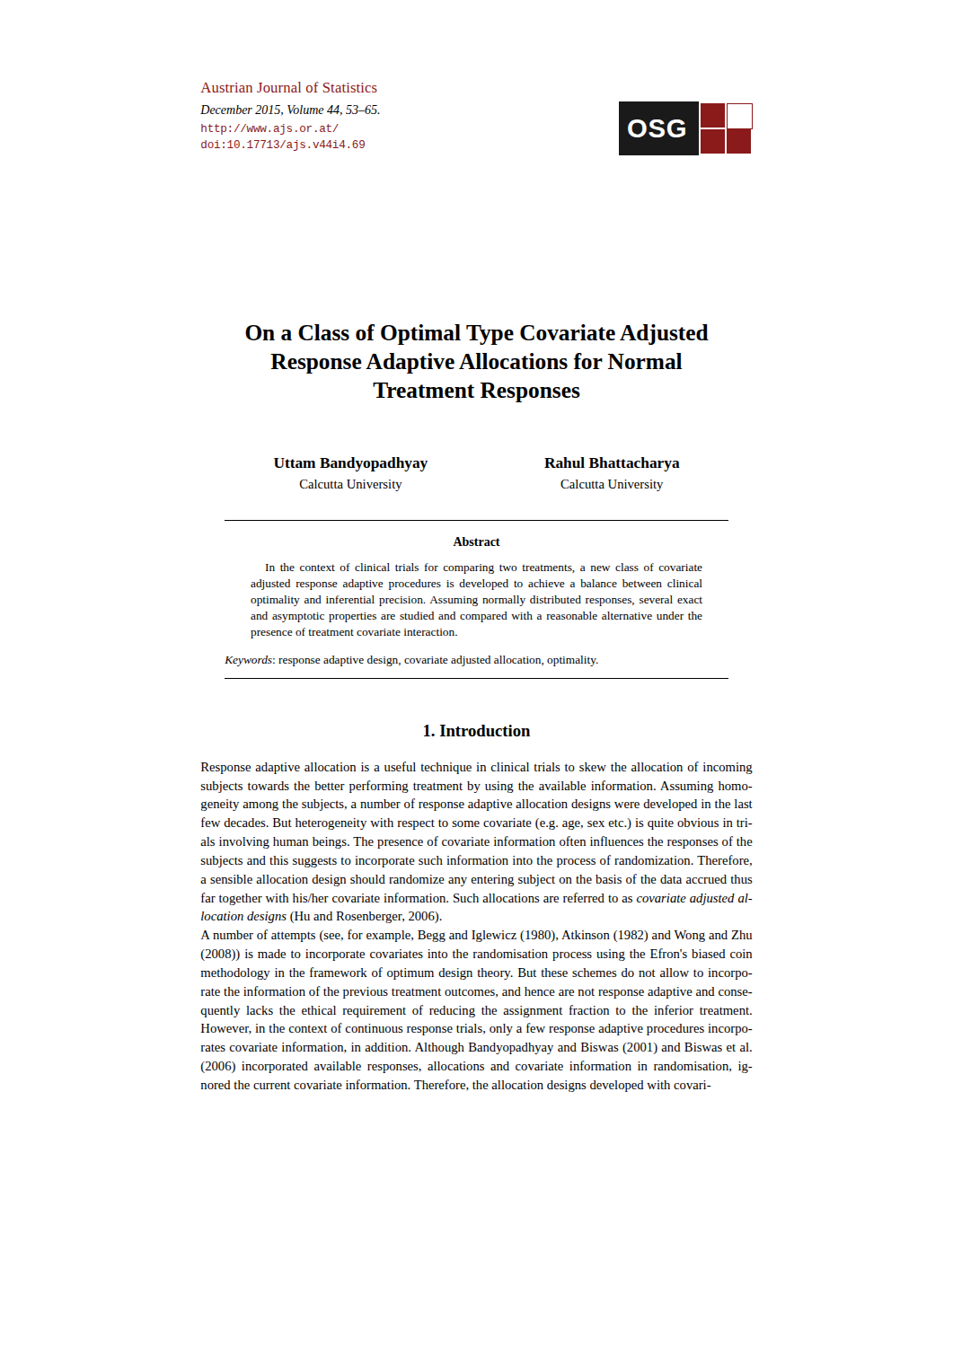OSG
Austrian Journal of Statistics
December 2015, Volume 44, 53–65.
http://www.ajs.or.at/
doi:10.17713/ajs.v44i4.69
On a Class of Optimal Type Covariate Adjusted
Response Adaptive Allocations for Normal
Treatment Responses
Uttam Bandyopadhyay
Calcutta University
Rahul Bhattacharya
Calcutta University
Abstract
In the context of clinical trials for comparing two treatments, a new class of covariate adjusted response adaptive procedures is developed to achieve a balance between clinical optimality and inferential precision. Assuming normally distributed responses, several exact and asymptotic properties are studied and compared with a reasonable alternative under the presence of treatment covariate interaction.
Keywords: response adaptive design, covariate adjusted allocation, optimality.
1. Introduction
Response adaptive allocation is a useful technique in clinical trials to skew the allocation of incoming subjects towards the better performing treatment by using the available information. Assuming homogeneity among the subjects, a number of response adaptive allocation designs were developed in the last few decades. But heterogeneity with respect to some covariate (e.g. age, sex etc.) is quite obvious in trials involving human beings. The presence of covariate information often influences the responses of the subjects and this suggests to incorporate such information into the process of randomization. Therefore, a sensible allocation design should randomize any entering subject on the basis of the data accrued thus far together with his/her covariate information. Such allocations are referred to as covariate adjusted allocation designs (Hu and Rosenberger, 2006).
A number of attempts (see, for example, Begg and Iglewicz (1980), Atkinson (1982) and Wong and Zhu (2008)) is made to incorporate covariates into the randomisation process using the Efron's biased coin methodology in the framework of optimum design theory. But these schemes do not allow to incorporate the information of the previous treatment outcomes, and hence are not response adaptive and consequently lacks the ethical requirement of reducing the assignment fraction to the inferior treatment. However, in the context of continuous response trials, only a few response adaptive procedures incorporates covariate information, in addition. Although Bandyopadhyay and Biswas (2001) and Biswas et al. (2006) incorporated available responses, allocations and covariate information in randomisation, ignored the current covariate information. Therefore, the allocation designs developed with covari-